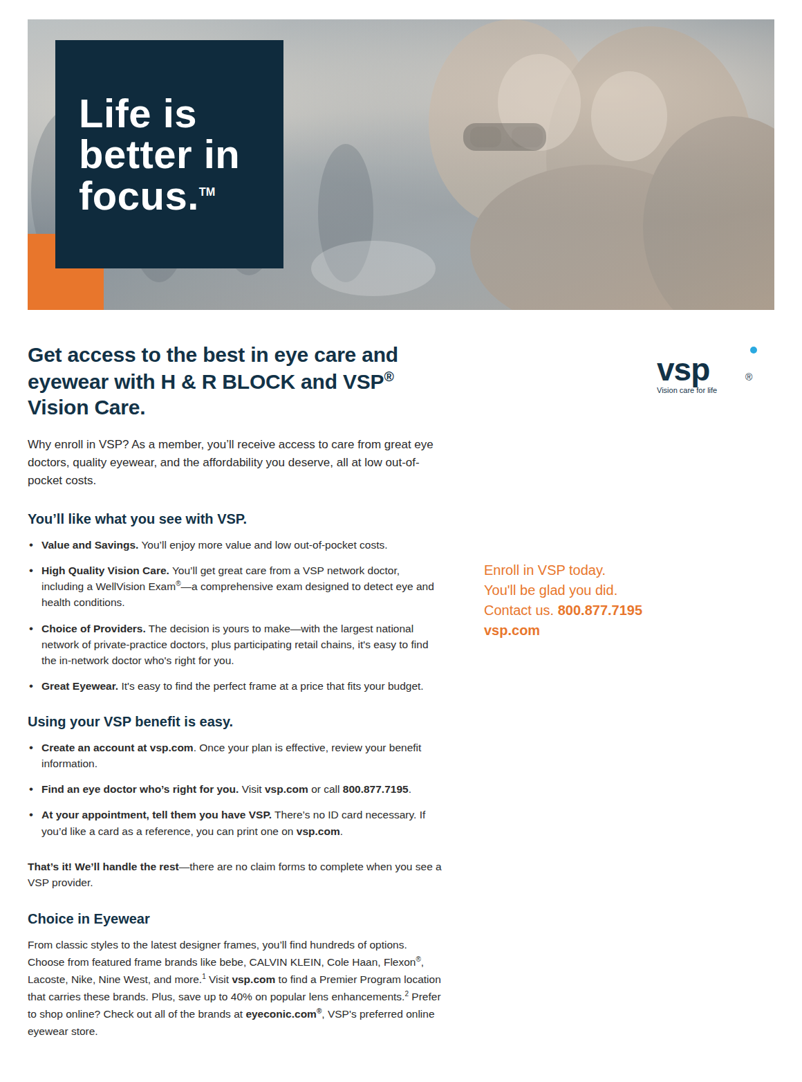Life is
better in
focus.TM
Get access to the best in eye care and eyewear with H & R BLOCK and VSP® Vision Care.
Why enroll in VSP? As a member, you’ll receive access to care from great eye doctors, quality eyewear, and the affordability you deserve, all at low out-of-pocket costs.
You’ll like what you see with VSP.
Value and Savings. You’ll enjoy more value and low out-of-pocket costs.
High Quality Vision Care. You’ll get great care from a VSP network doctor, including a WellVision Exam®—a comprehensive exam designed to detect eye and health conditions.
Choice of Providers. The decision is yours to make—with the largest national network of private-practice doctors, plus participating retail chains, it's easy to find the in-network doctor who's right for you.
Great Eyewear. It's easy to find the perfect frame at a price that fits your budget.
Using your VSP benefit is easy.
Create an account at vsp.com. Once your plan is effective, review your benefit information.
Find an eye doctor who’s right for you. Visit vsp.com or call 800.877.7195.
At your appointment, tell them you have VSP. There’s no ID card necessary. If you’d like a card as a reference, you can print one on vsp.com.
That’s it! We’ll handle the rest—there are no claim forms to complete when you see a VSP provider.
Choice in Eyewear
From classic styles to the latest designer frames, you’ll find hundreds of options. Choose from featured frame brands like bebe, CALVIN KLEIN, Cole Haan, Flexon®, Lacoste, Nike, Nine West, and more.1 Visit vsp.com to find a Premier Program location that carries these brands. Plus, save up to 40% on popular lens enhancements.2 Prefer to shop online? Check out all of the brands at eyeconic.com®, VSP's preferred online eyewear store.
vsp ® Vision care for life
Enroll in VSP today.
You'll be glad you did.
Contact us. 800.877.7195 vsp.com